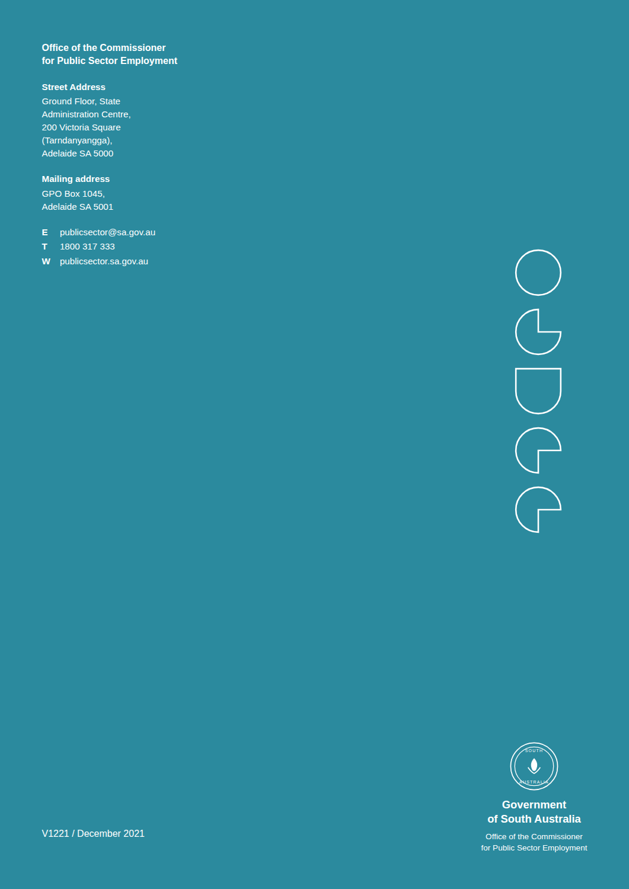Office of the Commissioner
for Public Sector Employment
Street Address
Ground Floor, State
Administration Centre,
200 Victoria Square
(Tarndanyangga),
Adelaide SA 5000
Mailing address
GPO Box 1045,
Adelaide SA 5001
Epublicsector@sa.gov.au
T 1800 317 333
Wpublicsector.sa.gov.au
V1221 / December 2021
SOUTH AUSTRALIA
Government
of South Australia
Office of the Commissioner
for Public Sector Employment